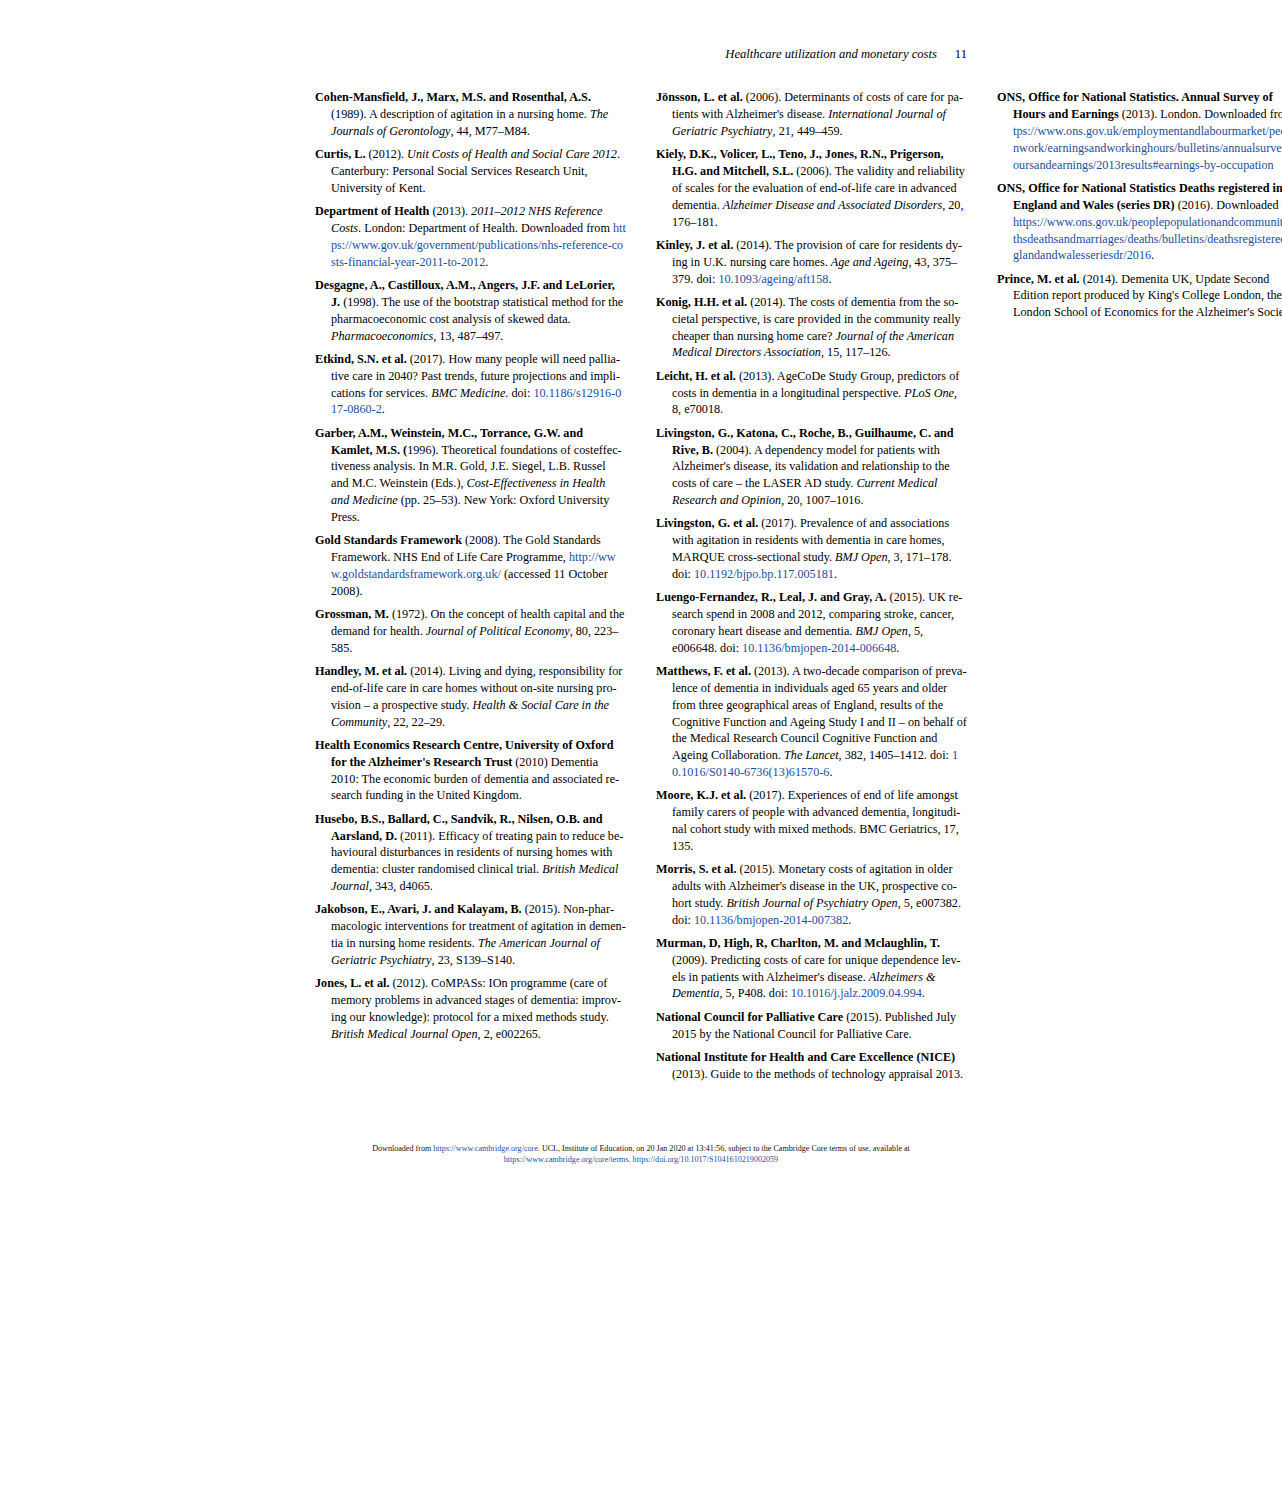Healthcare utilization and monetary costs 11
Cohen-Mansfield, J., Marx, M.S. and Rosenthal, A.S. (1989). A description of agitation in a nursing home. The Journals of Gerontology, 44, M77–M84.
Curtis, L. (2012). Unit Costs of Health and Social Care 2012. Canterbury: Personal Social Services Research Unit, University of Kent.
Department of Health (2013). 2011–2012 NHS Reference Costs. London: Department of Health. Downloaded from https://www.gov.uk/government/publications/nhs-reference-costs-financial-year-2011-to-2012.
Desgagne, A., Castilloux, A.M., Angers, J.F. and LeLorier, J. (1998). The use of the bootstrap statistical method for the pharmacoeconomic cost analysis of skewed data. Pharmacoeconomics, 13, 487–497.
Etkind, S.N. et al. (2017). How many people will need palliative care in 2040? Past trends, future projections and implications for services. BMC Medicine. doi: 10.1186/s12916-017-0860-2.
Garber, A.M., Weinstein, M.C., Torrance, G.W. and Kamlet, M.S. (1996). Theoretical foundations of costeffectiveness analysis. In M.R. Gold, J.E. Siegel, L.B. Russel and M.C. Weinstein (Eds.), Cost-Effectiveness in Health and Medicine (pp. 25–53). New York: Oxford University Press.
Gold Standards Framework (2008). The Gold Standards Framework. NHS End of Life Care Programme, http://www.goldstandardsframework.org.uk/ (accessed 11 October 2008).
Grossman, M. (1972). On the concept of health capital and the demand for health. Journal of Political Economy, 80, 223–585.
Handley, M. et al. (2014). Living and dying, responsibility for end-of-life care in care homes without on-site nursing provision – a prospective study. Health & Social Care in the Community, 22, 22–29.
Health Economics Research Centre, University of Oxford for the Alzheimer's Research Trust (2010) Dementia 2010: The economic burden of dementia and associated research funding in the United Kingdom.
Husebo, B.S., Ballard, C., Sandvik, R., Nilsen, O.B. and Aarsland, D. (2011). Efficacy of treating pain to reduce behavioural disturbances in residents of nursing homes with dementia: cluster randomised clinical trial. British Medical Journal, 343, d4065.
Jakobson, E., Avari, J. and Kalayam, B. (2015). Non-pharmacologic interventions for treatment of agitation in dementia in nursing home residents. The American Journal of Geriatric Psychiatry, 23, S139–S140.
Jones, L. et al. (2012). CoMPASs: IOn programme (care of memory problems in advanced stages of dementia: improving our knowledge): protocol for a mixed methods study. British Medical Journal Open, 2, e002265.
Jönsson, L. et al. (2006). Determinants of costs of care for patients with Alzheimer's disease. International Journal of Geriatric Psychiatry, 21, 449–459.
Kiely, D.K., Volicer, L., Teno, J., Jones, R.N., Prigerson, H.G. and Mitchell, S.L. (2006). The validity and reliability of scales for the evaluation of end-of-life care in advanced dementia. Alzheimer Disease and Associated Disorders, 20, 176–181.
Kinley, J. et al. (2014). The provision of care for residents dying in U.K. nursing care homes. Age and Ageing, 43, 375–379. doi: 10.1093/ageing/aft158.
Konig, H.H. et al. (2014). The costs of dementia from the societal perspective, is care provided in the community really cheaper than nursing home care? Journal of the American Medical Directors Association, 15, 117–126.
Leicht, H. et al. (2013). AgeCoDe Study Group, predictors of costs in dementia in a longitudinal perspective. PLoS One, 8, e70018.
Livingston, G., Katona, C., Roche, B., Guilhaume, C. and Rive, B. (2004). A dependency model for patients with Alzheimer's disease, its validation and relationship to the costs of care – the LASER AD study. Current Medical Research and Opinion, 20, 1007–1016.
Livingston, G. et al. (2017). Prevalence of and associations with agitation in residents with dementia in care homes, MARQUE cross-sectional study. BMJ Open, 3, 171–178. doi: 10.1192/bjpo.bp.117.005181.
Luengo-Fernandez, R., Leal, J. and Gray, A. (2015). UK research spend in 2008 and 2012, comparing stroke, cancer, coronary heart disease and dementia. BMJ Open, 5, e006648. doi: 10.1136/bmjopen-2014-006648.
Matthews, F. et al. (2013). A two-decade comparison of prevalence of dementia in individuals aged 65 years and older from three geographical areas of England, results of the Cognitive Function and Ageing Study I and II – on behalf of the Medical Research Council Cognitive Function and Ageing Collaboration. The Lancet, 382, 1405–1412. doi: 10.1016/S0140-6736(13)61570-6.
Moore, K.J. et al. (2017). Experiences of end of life amongst family carers of people with advanced dementia, longitudinal cohort study with mixed methods. BMC Geriatrics, 17, 135.
Morris, S. et al. (2015). Monetary costs of agitation in older adults with Alzheimer's disease in the UK, prospective cohort study. British Journal of Psychiatry Open, 5, e007382. doi: 10.1136/bmjopen-2014-007382.
Murman, D, High, R, Charlton, M. and Mclaughlin, T. (2009). Predicting costs of care for unique dependence levels in patients with Alzheimer's disease. Alzheimers & Dementia, 5, P408. doi: 10.1016/j.jalz.2009.04.994.
National Council for Palliative Care (2015). Published July 2015 by the National Council for Palliative Care.
National Institute for Health and Care Excellence (NICE) (2013). Guide to the methods of technology appraisal 2013.
ONS, Office for National Statistics. Annual Survey of Hours and Earnings (2013). London. Downloaded from https://www.ons.gov.uk/employmentandlabourmarket/peopleinwork/earningsandworkinghours/bulletins/annualsurveyofhoursandearnings/2013results#earnings-by-occupation
ONS, Office for National Statistics Deaths registered in England and Wales (series DR) (2016). Downloaded from https://www.ons.gov.uk/peoplepopulationandcommunity/birthsdeathsandmarriages/deaths/bulletins/deathsregisteredinenglandandwalesseriesdr/2016.
Prince, M. et al. (2014). Demenita UK, Update Second Edition report produced by King's College London, the London School of Economics for the Alzheimer's Society.
Downloaded from https://www.cambridge.org/core. UCL, Institute of Education, on 20 Jan 2020 at 13:41:56, subject to the Cambridge Core terms of use, available at
https://www.cambridge.org/core/terms. https://doi.org/10.1017/S1041610219002059